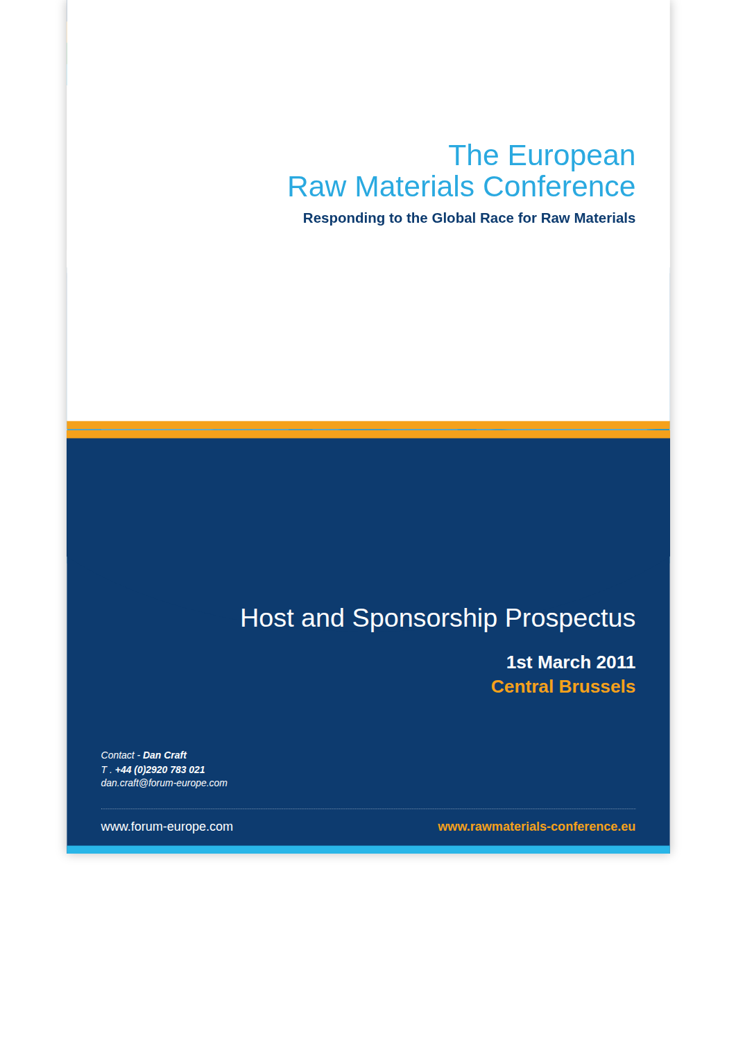Forum f
europe
The leading EU dedicated conference and event provider
The EuropeanRaw Materials Conference
Responding to the Global Race for Raw Materials
Host and Sponsorship Prospectus
1st March 2011
Central Brussels
Contact - Dan Craft
T . +44 (0)2920 783 021
dan.craft@forum-europe.com
www.forum-europe.com www.rawmaterials-conference.eu